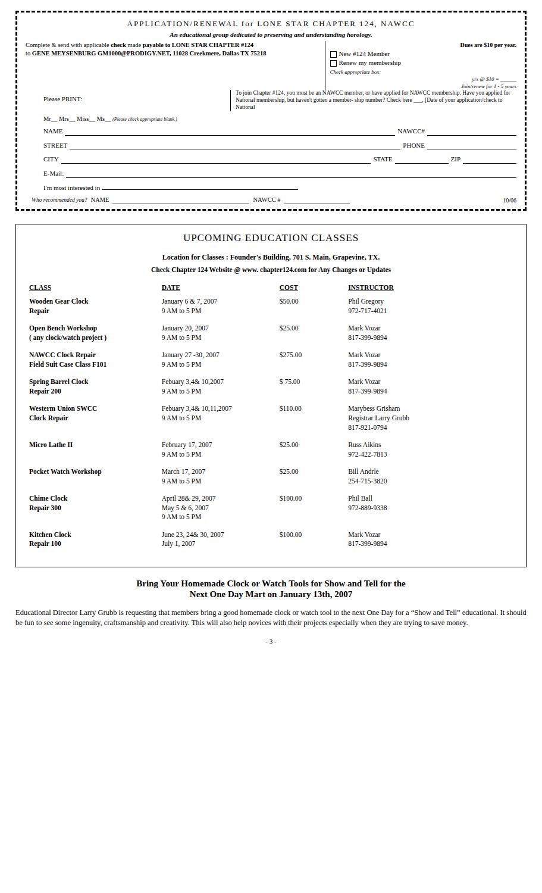APPLICATION/RENEWAL for LONE STAR CHAPTER 124, NAWCC
An educational group dedicated to preserving and understanding horology.
Complete & send with applicable check made payable to LONE STAR CHAPTER #124
to GENE MEYSENBURG GM1000@PRODIGY.NET, 11028 Creekmere, Dallas TX 75218
Dues are $10 per year.
New #124 Member
Renew my membership
Check appropriate box:
yrs @ $10 = ______
Join/renew for 1 - 5 years
Please PRINT:
To join Chapter #124, you must be an NAWCC member, or have applied for NAWCC membership. Have you applied for National membership, but haven't gotten a member- ship number? Check here ___, [Date of your application/check to National
Mr__ Mrs__ Miss__ Ms__ (Please check appropriate blank.)
NAME NAWCC#
STREET PHONE
CITY STATE ZIP
E-Mail:
I'm most interested in
Who recommended you? NAME NAWCC # 10/06
UPCOMING EDUCATION CLASSES
Location for Classes : Founder's Building, 701 S. Main, Grapevine, TX.
Check Chapter 124 Website @ www. chapter124.com for Any Changes or Updates
| CLASS | DATE | COST | INSTRUCTOR |
| --- | --- | --- | --- |
| Wooden Gear Clock Repair | January 6 & 7, 2007 9 AM to 5 PM | $50.00 | Phil Gregory 972-717-4021 |
| Open Bench Workshop ( any clock/watch project ) | January 20, 2007 9 AM to 5 PM | $25.00 | Mark Vozar 817-399-9894 |
| NAWCC Clock Repair Field Suit Case Class F101 | January 27 -30, 2007 9 AM to 5 PM | $275.00 | Mark Vozar 817-399-9894 |
| Spring Barrel Clock Repair 200 | Febuary 3,4& 10,2007 9 AM to 5 PM | $ 75.00 | Mark Vozar 817-399-9894 |
| Westerm Union SWCC Clock Repair | Febuary 3,4& 10,11,2007 9 AM to 5 PM | $110.00 | Marybess Grisham Registrar Larry Grubb 817-921-0794 |
| Micro Lathe II | February 17, 2007 9 AM to 5 PM | $25.00 | Russ Aikins 972-422-7813 |
| Pocket Watch Workshop | March 17, 2007 9 AM to 5 PM | $25.00 | Bill Andrle 254-715-3820 |
| Chime Clock Repair 300 | April 28& 29, 2007 May 5 & 6, 2007 9 AM to 5 PM | $100.00 | Phil Ball 972-889-9338 |
| Kitchen Clock Repair 100 | June 23, 24& 30, 2007 July 1, 2007 | $100.00 | Mark Vozar 817-399-9894 |
Bring Your Homemade Clock or Watch Tools for Show and Tell for the
Next One Day Mart on January 13th, 2007
Educational Director Larry Grubb is requesting that members bring a good homemade clock or watch tool to the next One Day for a “Show and Tell” educational. It should be fun to see some ingenuity, craftsmanship and creativity. This will also help novices with their projects especially when they are trying to save money.
- 3 -